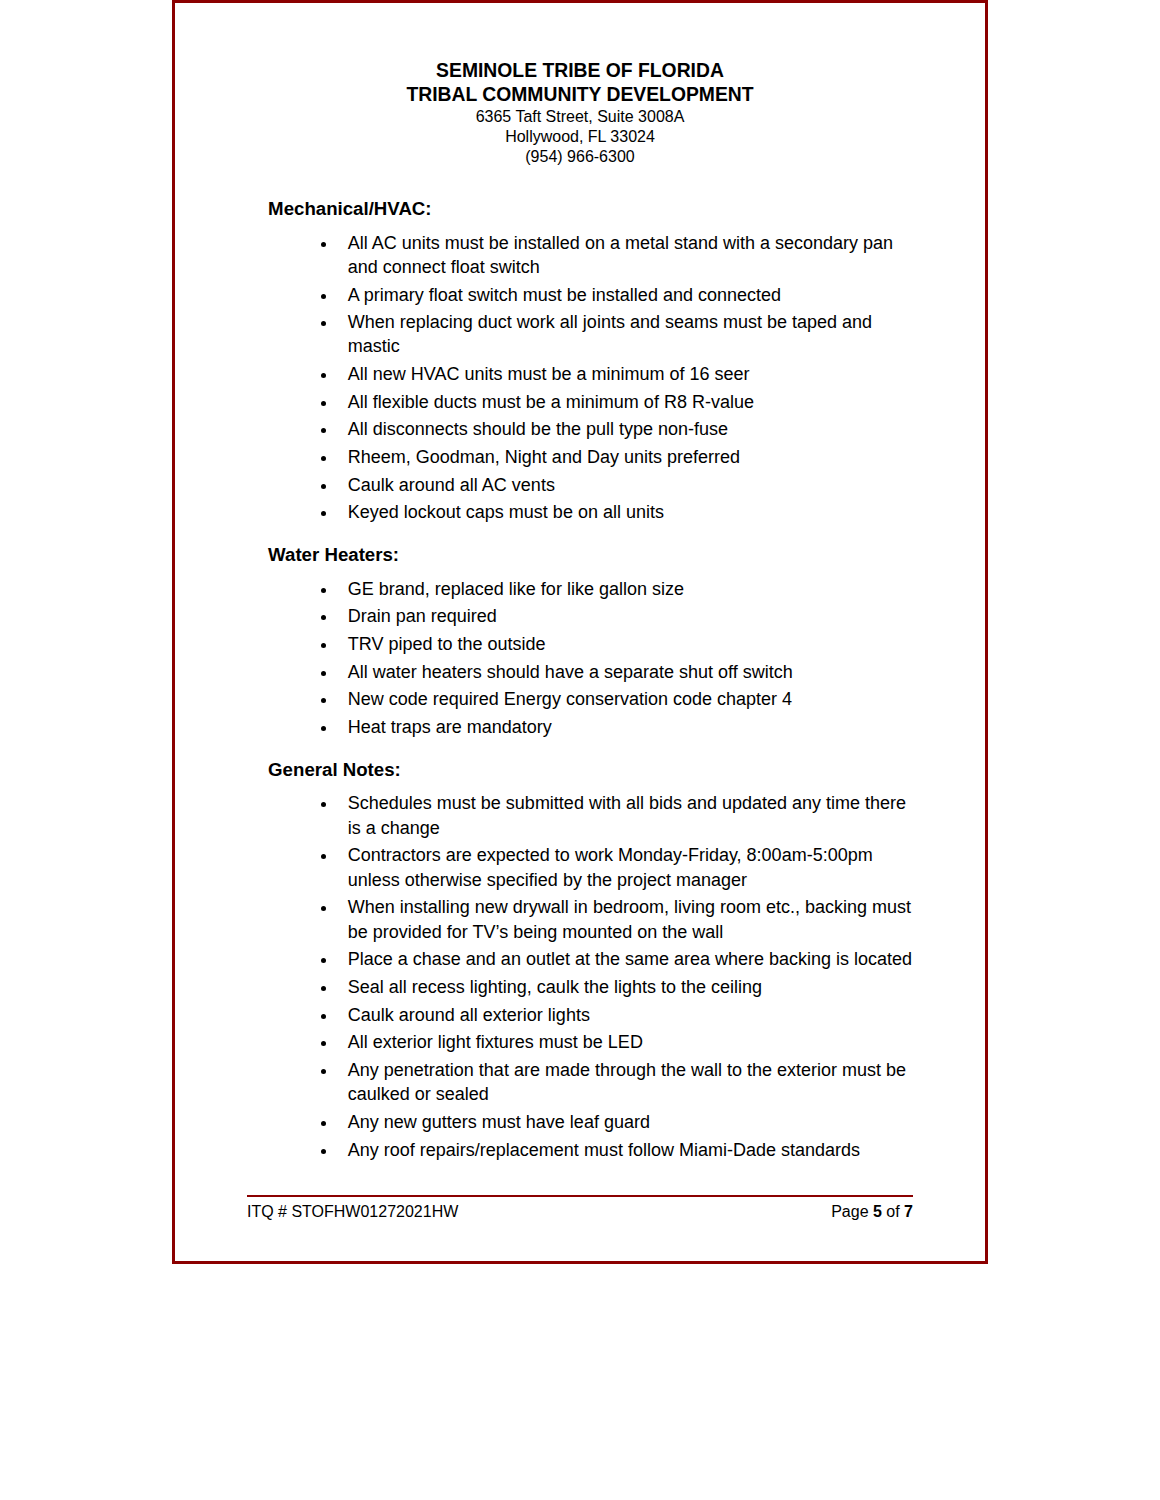SEMINOLE TRIBE OF FLORIDA
TRIBAL COMMUNITY DEVELOPMENT
6365 Taft Street, Suite 3008A
Hollywood, FL 33024
(954) 966-6300
Mechanical/HVAC:
All AC units must be installed on a metal stand with a secondary pan and connect float switch
A primary float switch must be installed and connected
When replacing duct work all joints and seams must be taped and mastic
All new HVAC units must be a minimum of 16 seer
All flexible ducts must be a minimum of R8 R-value
All disconnects should be the pull type non-fuse
Rheem, Goodman, Night and Day units preferred
Caulk around all AC vents
Keyed lockout caps must be on all units
Water Heaters:
GE brand, replaced like for like gallon size
Drain pan required
TRV piped to the outside
All water heaters should have a separate shut off switch
New code required Energy conservation code chapter 4
Heat traps are mandatory
General Notes:
Schedules must be submitted with all bids and updated any time there is a change
Contractors are expected to work Monday-Friday, 8:00am-5:00pm unless otherwise specified by the project manager
When installing new drywall in bedroom, living room etc., backing must be provided for TV’s being mounted on the wall
Place a chase and an outlet at the same area where backing is located
Seal all recess lighting, caulk the lights to the ceiling
Caulk around all exterior lights
All exterior light fixtures must be LED
Any penetration that are made through the wall to the exterior must be caulked or sealed
Any new gutters must have leaf guard
Any roof repairs/replacement must follow Miami-Dade standards
ITQ # STOFHW01272021HW
Page 5 of 7